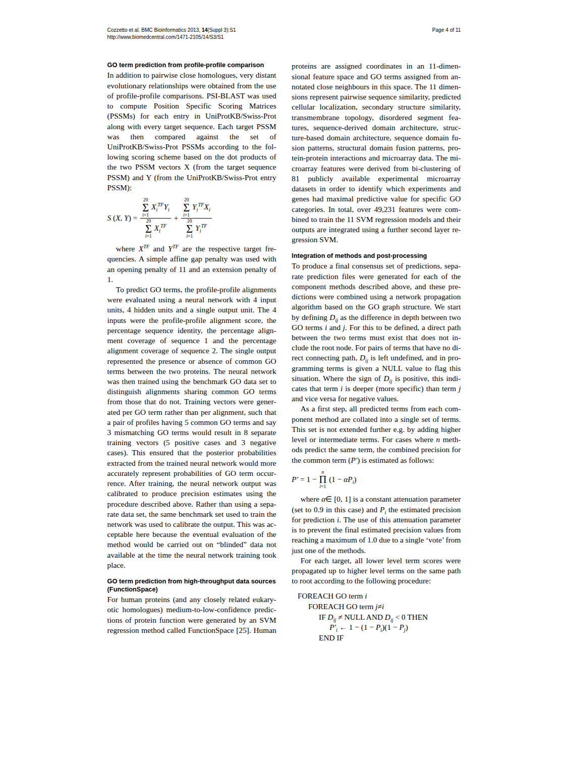Cozzetto et al. BMC Bioinformatics 2013, 14(Suppl 3):S1
http://www.biomedcentral.com/1471-2105/14/S3/S1
Page 4 of 11
GO term prediction from profile-profile comparison
In addition to pairwise close homologues, very distant evolutionary relationships were obtained from the use of profile-profile comparisons. PSI-BLAST was used to compute Position Specific Scoring Matrices (PSSMs) for each entry in UniProtKB/Swiss-Prot along with every target sequence. Each target PSSM was then compared against the set of UniProtKB/Swiss-Prot PSSMs according to the following scoring scheme based on the dot products of the two PSSM vectors X (from the target sequence PSSM) and Y (from the UniProtKB/Swiss-Prot entry PSSM):
S (X, Y) = 20 Σi=1 XiTF Yi 20 Σi=1 XiTF + 20 Σi=1 YiTF Xi 20 Σi=1 YiTF
where XTF and YTF are the respective target frequencies. A simple affine gap penalty was used with an opening penalty of 11 and an extension penalty of 1.
To predict GO terms, the profile-profile alignments were evaluated using a neural network with 4 input units, 4 hidden units and a single output unit. The 4 inputs were the profile-profile alignment score, the percentage sequence identity, the percentage alignment coverage of sequence 1 and the percentage alignment coverage of sequence 2. The single output represented the presence or absence of common GO terms between the two proteins. The neural network was then trained using the benchmark GO data set to distinguish alignments sharing common GO terms from those that do not. Training vectors were generated per GO term rather than per alignment, such that a pair of profiles having 5 common GO terms and say 3 mismatching GO terms would result in 8 separate training vectors (5 positive cases and 3 negative cases). This ensured that the posterior probabilities extracted from the trained neural network would more accurately represent probabilities of GO term occurrence. After training, the neural network output was calibrated to produce precision estimates using the procedure described above. Rather than using a separate data set, the same benchmark set used to train the network was used to calibrate the output. This was acceptable here because the eventual evaluation of the method would be carried out on “blinded” data not available at the time the neural network training took place.
GO term prediction from high-throughput data sources (FunctionSpace)
For human proteins (and any closely related eukaryotic homologues) medium-to-low-confidence predictions of protein function were generated by an SVM regression method called FunctionSpace [25]. Human proteins are assigned coordinates in an 11-dimensional feature space and GO terms assigned from annotated close neighbours in this space. The 11 dimensions represent pairwise sequence similarity, predicted cellular localization, secondary structure similarity, transmembrane topology, disordered segment features, sequence-derived domain architecture, structure-based domain architecture, sequence domain fusion patterns, structural domain fusion patterns, protein-protein interactions and microarray data. The microarray features were derived from bi-clustering of 81 publicly available experimental microarray datasets in order to identify which experiments and genes had maximal predictive value for specific GO categories. In total, over 49,231 features were combined to train the 11 SVM regression models and their outputs are integrated using a further second layer regression SVM.
Integration of methods and post-processing
To produce a final consensus set of predictions, separate prediction files were generated for each of the component methods described above, and these predictions were combined using a network propagation algorithm based on the GO graph structure. We start by defining Dij as the difference in depth between two GO terms i and j. For this to be defined, a direct path between the two terms must exist that does not include the root node. For pairs of terms that have no direct connecting path, Dij is left undefined, and in programming terms is given a NULL value to flag this situation. Where the sign of Dij is positive, this indicates that term i is deeper (more specific) than term j and vice versa for negative values.
As a first step, all predicted terms from each component method are collated into a single set of terms. This set is not extended further e.g. by adding higher level or intermediate terms. For cases where n methods predict the same term, the combined precision for the common term (P′) is estimated as follows:
P′ = 1 − nΠi=1 (1 − αPi)
where α∈ [0, 1] is a constant attenuation parameter (set to 0.9 in this case) and Pi the estimated precision for prediction i. The use of this attenuation parameter is to prevent the final estimated precision values from reaching a maximum of 1.0 due to a single ‘vote’ from just one of the methods.
For each target, all lower level term scores were propagated up to higher level terms on the same path to root according to the following procedure:
FOREACH GO term i
FOREACH GO term j≠i
IF Dij ≠ NULL AND Dij < 0 THEN
P′i ← 1 − (1 − Pi)(1 − Pj)
END IF